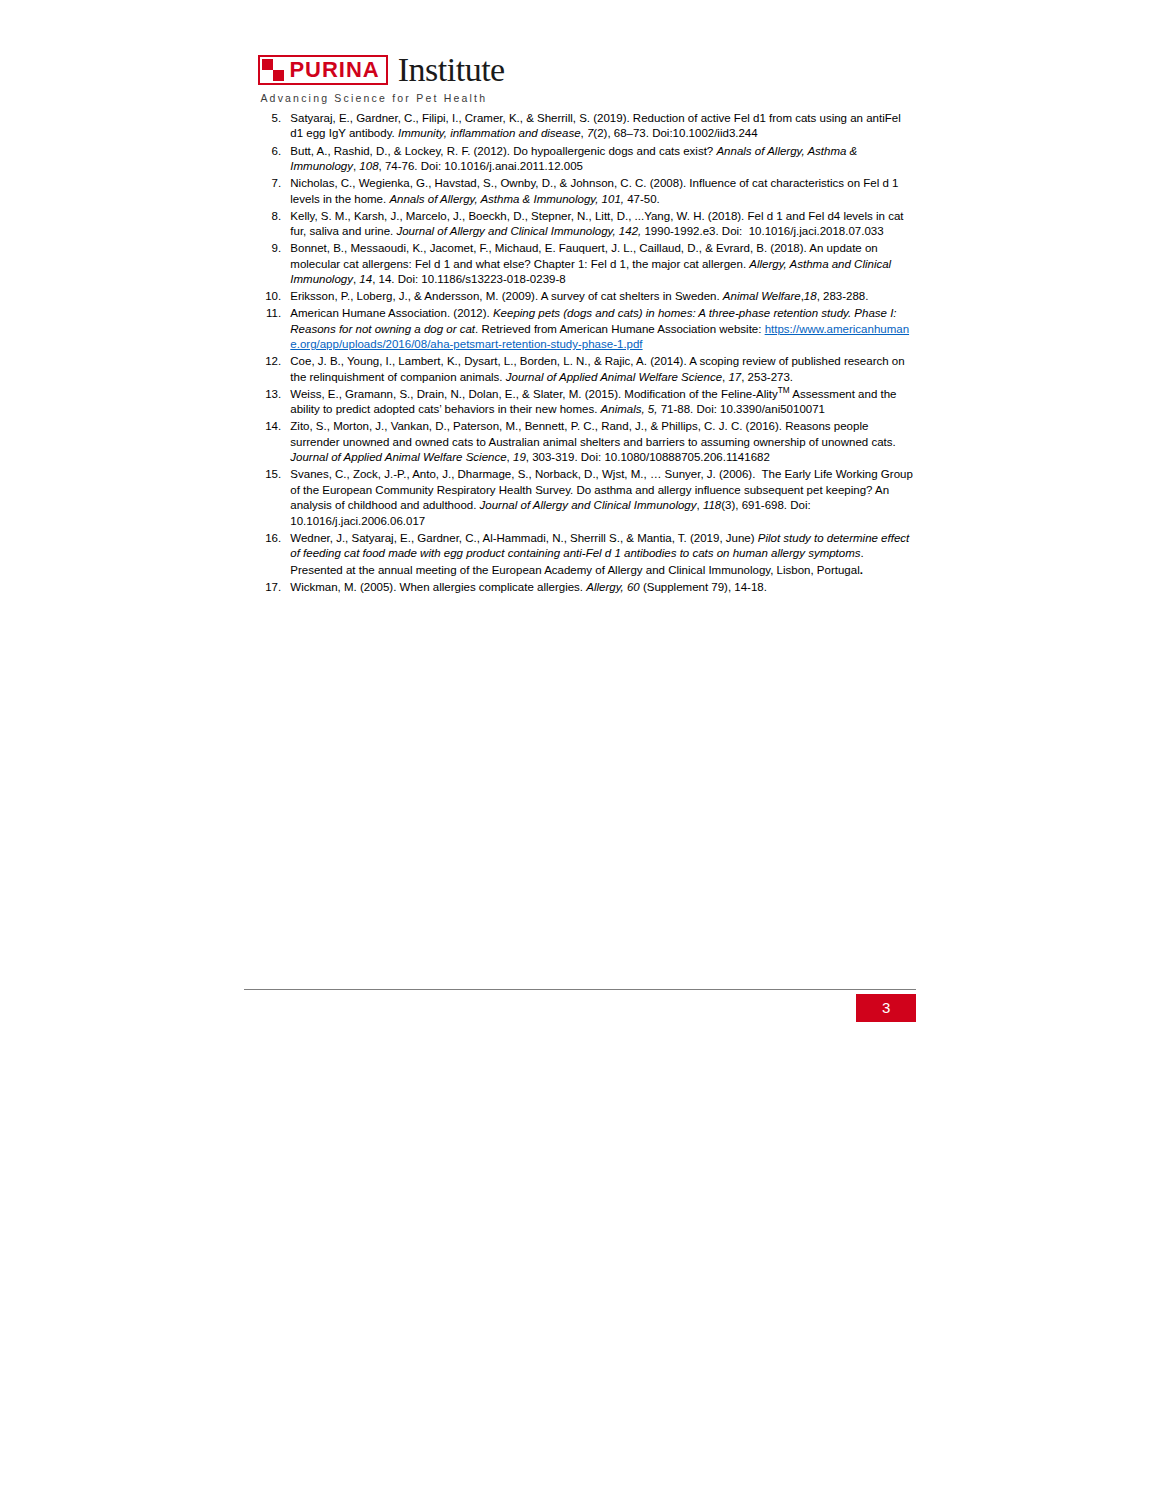PURINA Institute
Advancing Science for Pet Health
Satyaraj, E., Gardner, C., Filipi, I., Cramer, K., & Sherrill, S. (2019). Reduction of active Fel d1 from cats using an antiFel d1 egg IgY antibody. Immunity, inflammation and disease, 7(2), 68–73. Doi:10.1002/iid3.244
Butt, A., Rashid, D., & Lockey, R. F. (2012). Do hypoallergenic dogs and cats exist? Annals of Allergy, Asthma & Immunology, 108, 74-76. Doi: 10.1016/j.anai.2011.12.005
Nicholas, C., Wegienka, G., Havstad, S., Ownby, D., & Johnson, C. C. (2008). Influence of cat characteristics on Fel d 1 levels in the home. Annals of Allergy, Asthma & Immunology, 101, 47-50.
Kelly, S. M., Karsh, J., Marcelo, J., Boeckh, D., Stepner, N., Litt, D., ...Yang, W. H. (2018). Fel d 1 and Fel d4 levels in cat fur, saliva and urine. Journal of Allergy and Clinical Immunology, 142, 1990-1992.e3. Doi: 10.1016/j.jaci.2018.07.033
Bonnet, B., Messaoudi, K., Jacomet, F., Michaud, E. Fauquert, J. L., Caillaud, D., & Evrard, B. (2018). An update on molecular cat allergens: Fel d 1 and what else? Chapter 1: Fel d 1, the major cat allergen. Allergy, Asthma and Clinical Immunology, 14, 14. Doi: 10.1186/s13223-018-0239-8
Eriksson, P., Loberg, J., & Andersson, M. (2009). A survey of cat shelters in Sweden. Animal Welfare,18, 283-288.
American Humane Association. (2012). Keeping pets (dogs and cats) in homes: A three-phase retention study. Phase I: Reasons for not owning a dog or cat. Retrieved from American Humane Association website: https://www.americanhumane.org/app/uploads/2016/08/aha-petsmart-retention-study-phase-1.pdf
Coe, J. B., Young, I., Lambert, K., Dysart, L., Borden, L. N., & Rajic, A. (2014). A scoping review of published research on the relinquishment of companion animals. Journal of Applied Animal Welfare Science, 17, 253-273.
Weiss, E., Gramann, S., Drain, N., Dolan, E., & Slater, M. (2015). Modification of the Feline-AlityTM Assessment and the ability to predict adopted cats’ behaviors in their new homes. Animals, 5, 71-88. Doi: 10.3390/ani5010071
Zito, S., Morton, J., Vankan, D., Paterson, M., Bennett, P. C., Rand, J., & Phillips, C. J. C. (2016). Reasons people surrender unowned and owned cats to Australian animal shelters and barriers to assuming ownership of unowned cats. Journal of Applied Animal Welfare Science, 19, 303-319. Doi: 10.1080/10888705.206.1141682
Svanes, C., Zock, J.-P., Anto, J., Dharmage, S., Norback, D., Wjst, M., … Sunyer, J. (2006). The Early Life Working Group of the European Community Respiratory Health Survey. Do asthma and allergy influence subsequent pet keeping? An analysis of childhood and adulthood. Journal of Allergy and Clinical Immunology, 118(3), 691-698. Doi: 10.1016/j.jaci.2006.06.017
Wedner, J., Satyaraj, E., Gardner, C., Al-Hammadi, N., Sherrill S., & Mantia, T. (2019, June) Pilot study to determine effect of feeding cat food made with egg product containing anti-Fel d 1 antibodies to cats on human allergy symptoms. Presented at the annual meeting of the European Academy of Allergy and Clinical Immunology, Lisbon, Portugal.
Wickman, M. (2005). When allergies complicate allergies. Allergy, 60 (Supplement 79), 14-18.
3